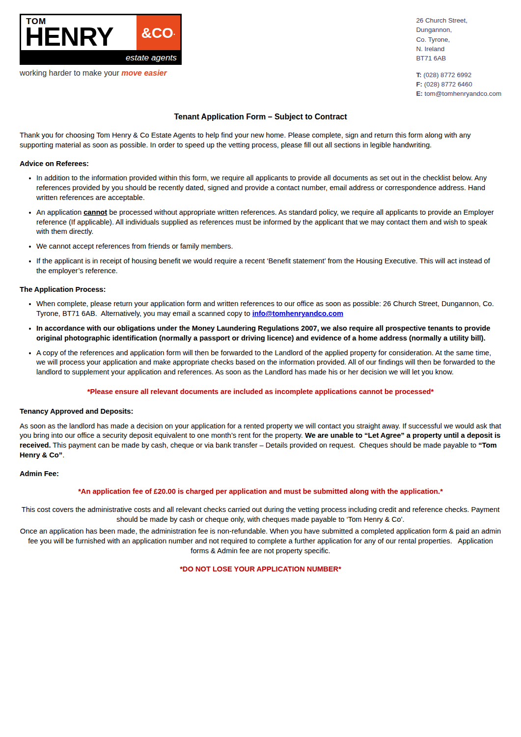TOM
HENRY
&CO.
estate agents
working harder to make your move easier
26 Church Street,
Dungannon,
Co. Tyrone,
N. Ireland
BT71 6AB
T: (028) 8772 6992
F: (028) 8772 6460
E: tom@tomhenryandco.com
Tenant Application Form – Subject to Contract
Thank you for choosing Tom Henry & Co Estate Agents to help find your new home. Please complete, sign and return this form along with any supporting material as soon as possible. In order to speed up the vetting process, please fill out all sections in legible handwriting.
Advice on Referees:
In addition to the information provided within this form, we require all applicants to provide all documents as set out in the checklist below. Any references provided by you should be recently dated, signed and provide a contact number, email address or correspondence address. Hand written references are acceptable.
An application cannot be processed without appropriate written references. As standard policy, we require all applicants to provide an Employer reference (If applicable). All individuals supplied as references must be informed by the applicant that we may contact them and wish to speak with them directly.
We cannot accept references from friends or family members.
If the applicant is in receipt of housing benefit we would require a recent ‘Benefit statement’ from the Housing Executive. This will act instead of the employer’s reference.
The Application Process:
When complete, please return your application form and written references to our office as soon as possible: 26 Church Street, Dungannon, Co. Tyrone, BT71 6AB. Alternatively, you may email a scanned copy to info@tomhenryandco.com
In accordance with our obligations under the Money Laundering Regulations 2007, we also require all prospective tenants to provide original photographic identification (normally a passport or driving licence) and evidence of a home address (normally a utility bill).
A copy of the references and application form will then be forwarded to the Landlord of the applied property for consideration. At the same time, we will process your application and make appropriate checks based on the information provided. All of our findings will then be forwarded to the landlord to supplement your application and references. As soon as the Landlord has made his or her decision we will let you know.
*Please ensure all relevant documents are included as incomplete applications cannot be processed*
Tenancy Approved and Deposits:
As soon as the landlord has made a decision on your application for a rented property we will contact you straight away. If successful we would ask that you bring into our office a security deposit equivalent to one month’s rent for the property. We are unable to “Let Agree” a property until a deposit is received. This payment can be made by cash, cheque or via bank transfer – Details provided on request. Cheques should be made payable to “Tom Henry & Co”.
Admin Fee:
*An application fee of £20.00 is charged per application and must be submitted along with the application.*
This cost covers the administrative costs and all relevant checks carried out during the vetting process including credit and reference checks. Payment should be made by cash or cheque only, with cheques made payable to ‘Tom Henry & Co’.
Once an application has been made, the administration fee is non-refundable. When you have submitted a completed application form & paid an admin fee you will be furnished with an application number and not required to complete a further application for any of our rental properties. Application forms & Admin fee are not property specific.
*DO NOT LOSE YOUR APPLICATION NUMBER*